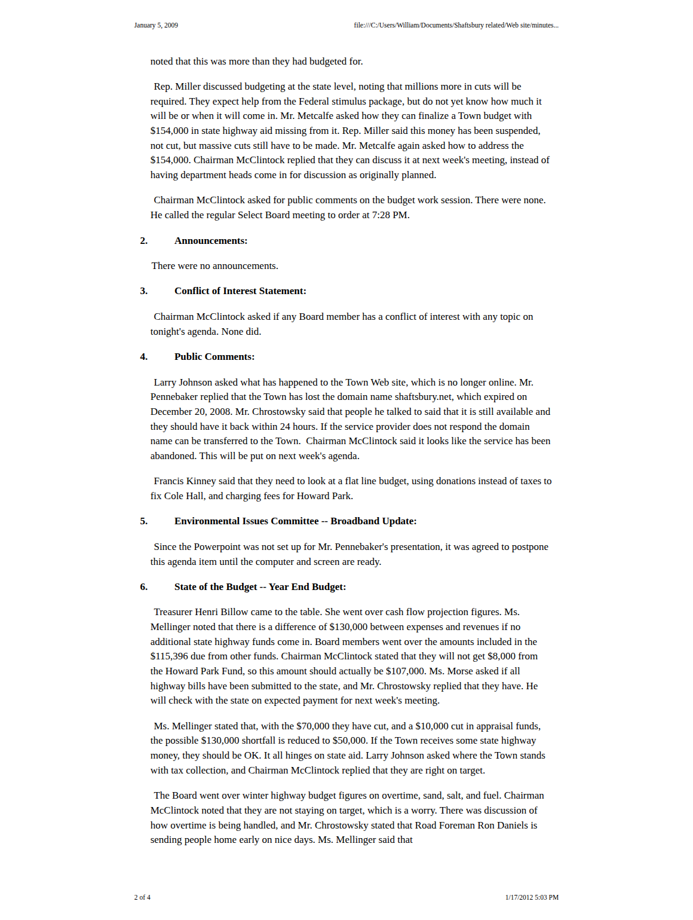January 5, 2009 file:///C:/Users/William/Documents/Shaftsbury related/Web site/minutes...
noted that this was more than they had budgeted for.
Rep. Miller discussed budgeting at the state level, noting that millions more in cuts will be required. They expect help from the Federal stimulus package, but do not yet know how much it will be or when it will come in. Mr. Metcalfe asked how they can finalize a Town budget with $154,000 in state highway aid missing from it. Rep. Miller said this money has been suspended, not cut, but massive cuts still have to be made. Mr. Metcalfe again asked how to address the $154,000. Chairman McClintock replied that they can discuss it at next week's meeting, instead of having department heads come in for discussion as originally planned.
Chairman McClintock asked for public comments on the budget work session. There were none. He called the regular Select Board meeting to order at 7:28 PM.
2. Announcements:
There were no announcements.
3. Conflict of Interest Statement:
Chairman McClintock asked if any Board member has a conflict of interest with any topic on tonight's agenda. None did.
4. Public Comments:
Larry Johnson asked what has happened to the Town Web site, which is no longer online. Mr. Pennebaker replied that the Town has lost the domain name shaftsbury.net, which expired on December 20, 2008. Mr. Chrostowsky said that people he talked to said that it is still available and they should have it back within 24 hours. If the service provider does not respond the domain name can be transferred to the Town. Chairman McClintock said it looks like the service has been abandoned. This will be put on next week's agenda.
Francis Kinney said that they need to look at a flat line budget, using donations instead of taxes to fix Cole Hall, and charging fees for Howard Park.
5. Environmental Issues Committee -- Broadband Update:
Since the Powerpoint was not set up for Mr. Pennebaker's presentation, it was agreed to postpone this agenda item until the computer and screen are ready.
6. State of the Budget -- Year End Budget:
Treasurer Henri Billow came to the table. She went over cash flow projection figures. Ms. Mellinger noted that there is a difference of $130,000 between expenses and revenues if no additional state highway funds come in. Board members went over the amounts included in the $115,396 due from other funds. Chairman McClintock stated that they will not get $8,000 from the Howard Park Fund, so this amount should actually be $107,000. Ms. Morse asked if all highway bills have been submitted to the state, and Mr. Chrostowsky replied that they have. He will check with the state on expected payment for next week's meeting.
Ms. Mellinger stated that, with the $70,000 they have cut, and a $10,000 cut in appraisal funds, the possible $130,000 shortfall is reduced to $50,000. If the Town receives some state highway money, they should be OK. It all hinges on state aid. Larry Johnson asked where the Town stands with tax collection, and Chairman McClintock replied that they are right on target.
The Board went over winter highway budget figures on overtime, sand, salt, and fuel. Chairman McClintock noted that they are not staying on target, which is a worry. There was discussion of how overtime is being handled, and Mr. Chrostowsky stated that Road Foreman Ron Daniels is sending people home early on nice days. Ms. Mellinger said that
2 of 4 1/17/2012 5:03 PM